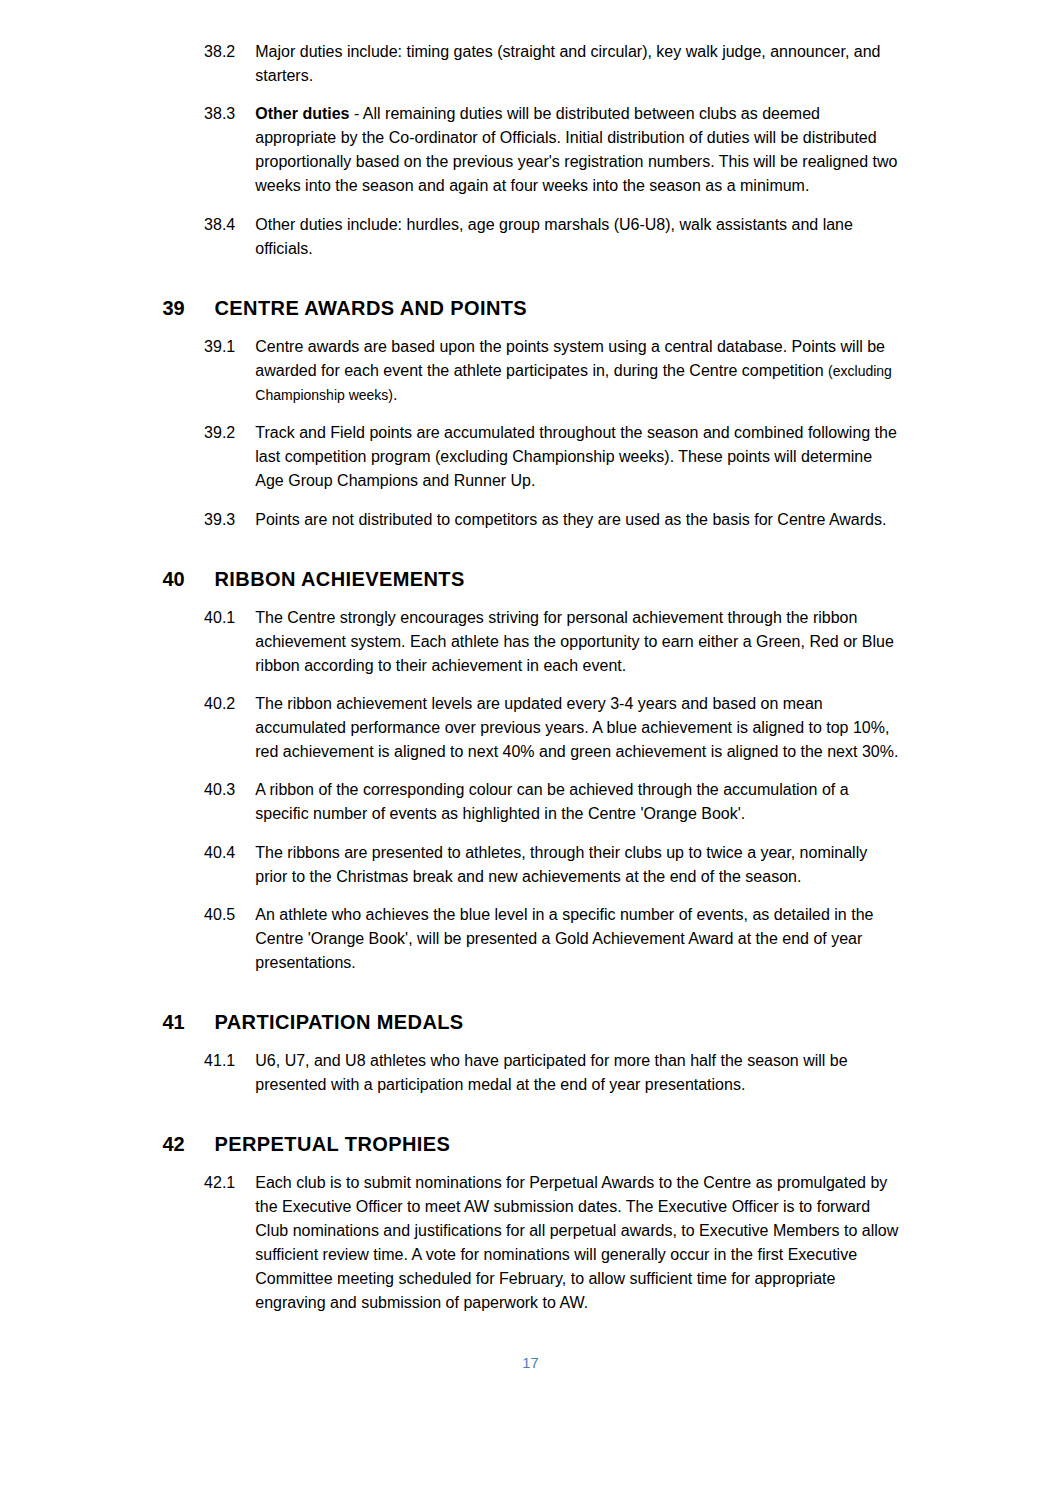38.2
Major duties include: timing gates (straight and circular), key walk judge, announcer, and starters.
38.3
Other duties - All remaining duties will be distributed between clubs as deemed appropriate by the Co-ordinator of Officials. Initial distribution of duties will be distributed proportionally based on the previous year's registration numbers. This will be realigned two weeks into the season and again at four weeks into the season as a minimum.
38.4
Other duties include: hurdles, age group marshals (U6-U8), walk assistants and lane officials.
39 CENTRE AWARDS AND POINTS
39.1
Centre awards are based upon the points system using a central database. Points will be awarded for each event the athlete participates in, during the Centre competition (excluding Championship weeks).
39.2
Track and Field points are accumulated throughout the season and combined following the last competition program (excluding Championship weeks). These points will determine Age Group Champions and Runner Up.
39.3
Points are not distributed to competitors as they are used as the basis for Centre Awards.
40 RIBBON ACHIEVEMENTS
40.1
The Centre strongly encourages striving for personal achievement through the ribbon achievement system. Each athlete has the opportunity to earn either a Green, Red or Blue ribbon according to their achievement in each event.
40.2
The ribbon achievement levels are updated every 3-4 years and based on mean accumulated performance over previous years. A blue achievement is aligned to top 10%, red achievement is aligned to next 40% and green achievement is aligned to the next 30%.
40.3
A ribbon of the corresponding colour can be achieved through the accumulation of a specific number of events as highlighted in the Centre 'Orange Book'.
40.4
The ribbons are presented to athletes, through their clubs up to twice a year, nominally prior to the Christmas break and new achievements at the end of the season.
40.5
An athlete who achieves the blue level in a specific number of events, as detailed in the Centre 'Orange Book', will be presented a Gold Achievement Award at the end of year presentations.
41 PARTICIPATION MEDALS
41.1
U6, U7, and U8 athletes who have participated for more than half the season will be presented with a participation medal at the end of year presentations.
42 PERPETUAL TROPHIES
42.1
Each club is to submit nominations for Perpetual Awards to the Centre as promulgated by the Executive Officer to meet AW submission dates. The Executive Officer is to forward Club nominations and justifications for all perpetual awards, to Executive Members to allow sufficient review time. A vote for nominations will generally occur in the first Executive Committee meeting scheduled for February, to allow sufficient time for appropriate engraving and submission of paperwork to AW.
17